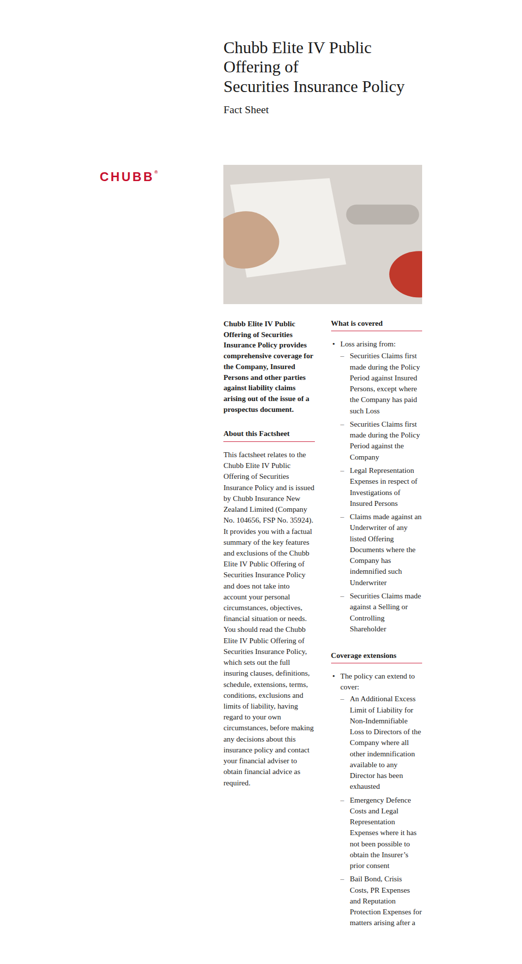Chubb Elite IV Public Offering of
Securities Insurance Policy
Fact Sheet
CHUBB®
Chubb Elite IV Public Offering of Securities Insurance Policy provides comprehensive coverage for the Company, Insured Persons and other parties against liability claims arising out of the issue of a prospectus document.
About this Factsheet
This factsheet relates to the Chubb Elite IV Public Offering of Securities Insurance Policy and is issued by Chubb Insurance New Zealand Limited (Company No. 104656, FSP No. 35924). It provides you with a factual summary of the key features and exclusions of the Chubb Elite IV Public Offering of Securities Insurance Policy and does not take into account your personal circumstances, objectives, financial situation or needs. You should read the Chubb Elite IV Public Offering of Securities Insurance Policy, which sets out the full insuring clauses, definitions, schedule, extensions, terms, conditions, exclusions and limits of liability, having regard to your own circumstances, before making any decisions about this insurance policy and contact your financial adviser to obtain financial advice as required.
What is covered
Loss arising from:
Securities Claims first made during the Policy Period against Insured Persons, except where the Company has paid such Loss
Securities Claims first made during the Policy Period against the Company
Legal Representation Expenses in respect of Investigations of Insured Persons
Claims made against an Underwriter of any listed Offering Documents where the Company has indemnified such Underwriter
Securities Claims made against a Selling or Controlling Shareholder
Coverage extensions
The policy can extend to cover:
An Additional Excess Limit of Liability for Non-Indemnifiable Loss to Directors of the Company where all other indemnification available to any Director has been exhausted
Emergency Defence Costs and Legal Representation Expenses where it has not been possible to obtain the Insurer’s prior consent
Bail Bond, Crisis Costs, PR Expenses and Reputation Protection Expenses for matters arising after a